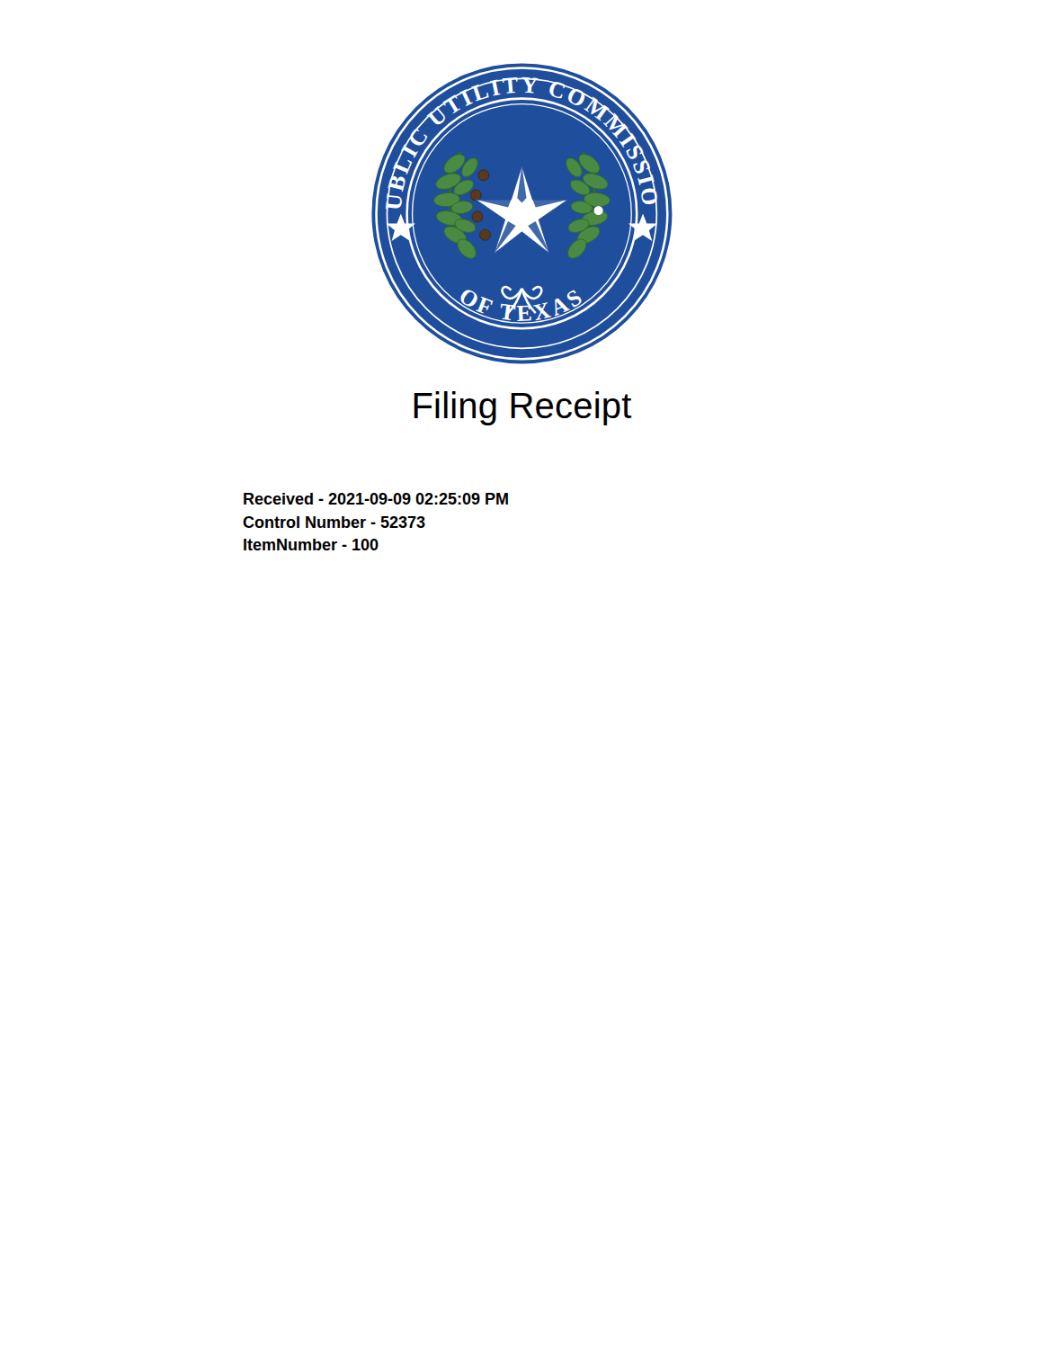PUBLIC UTILITY COMMISSION OF TEXAS
Filing Receipt
Received - 2021-09-09 02:25:09 PM
Control Number - 52373
ItemNumber - 100